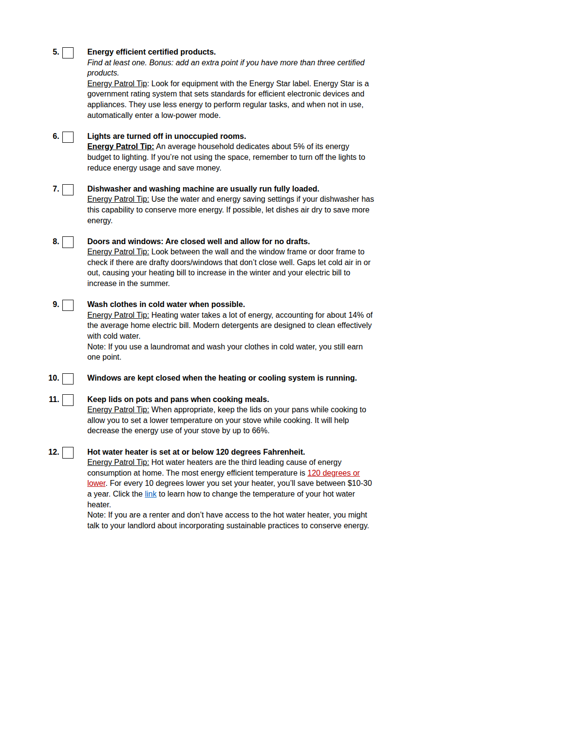Energy efficient certified products.
Find at least one. Bonus: add an extra point if you have more than three certified products.
Energy Patrol Tip: Look for equipment with the Energy Star label. Energy Star is a government rating system that sets standards for efficient electronic devices and appliances. They use less energy to perform regular tasks, and when not in use, automatically enter a low-power mode.
Lights are turned off in unoccupied rooms.
Energy Patrol Tip: An average household dedicates about 5% of its energy budget to lighting. If you’re not using the space, remember to turn off the lights to reduce energy usage and save money.
Dishwasher and washing machine are usually run fully loaded.
Energy Patrol Tip: Use the water and energy saving settings if your dishwasher has this capability to conserve more energy. If possible, let dishes air dry to save more energy.
Doors and windows: Are closed well and allow for no drafts.
Energy Patrol Tip: Look between the wall and the window frame or door frame to check if there are drafty doors/windows that don’t close well. Gaps let cold air in or out, causing your heating bill to increase in the winter and your electric bill to increase in the summer.
Wash clothes in cold water when possible.
Energy Patrol Tip: Heating water takes a lot of energy, accounting for about 14% of the average home electric bill. Modern detergents are designed to clean effectively with cold water.
Note: If you use a laundromat and wash your clothes in cold water, you still earn one point.
Windows are kept closed when the heating or cooling system is running.
Keep lids on pots and pans when cooking meals.
Energy Patrol Tip: When appropriate, keep the lids on your pans while cooking to allow you to set a lower temperature on your stove while cooking. It will help decrease the energy use of your stove by up to 66%.
Hot water heater is set at or below 120 degrees Fahrenheit.
Energy Patrol Tip: Hot water heaters are the third leading cause of energy consumption at home. The most energy efficient temperature is 120 degrees or lower. For every 10 degrees lower you set your heater, you’ll save between $10-30 a year. Click the link to learn how to change the temperature of your hot water heater.
Note: If you are a renter and don’t have access to the hot water heater, you might talk to your landlord about incorporating sustainable practices to conserve energy.